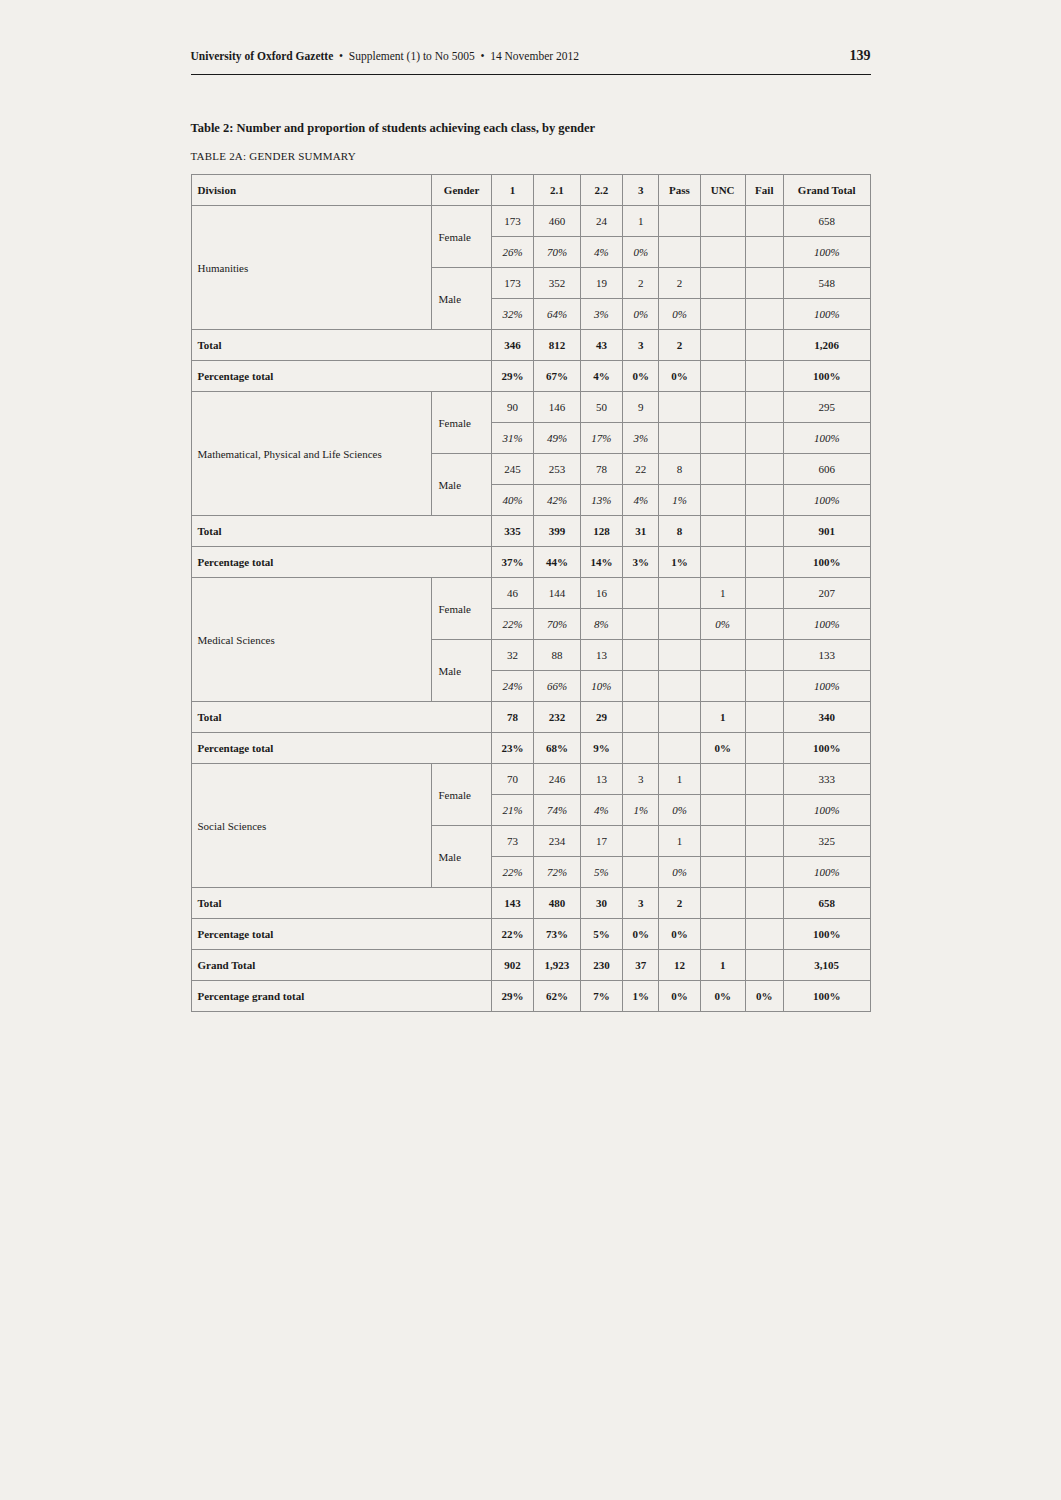University of Oxford Gazette • Supplement (1) to No 5005 • 14 November 2012
139
Table 2: Number and proportion of students achieving each class, by gender
TABLE 2A: GENDER SUMMARY
| Division | Gender | 1 | 2.1 | 2.2 | 3 | Pass | UNC | Fail | Grand Total |
| --- | --- | --- | --- | --- | --- | --- | --- | --- | --- |
| Humanities | Female | 173 | 460 | 24 | 1 | | | | 658 |
| 26% | 70% | 4% | 0% | | | | 100% |
| Male | 173 | 352 | 19 | 2 | 2 | | | 548 |
| 32% | 64% | 3% | 0% | 0% | | | 100% |
| Total | 346 | 812 | 43 | 3 | 2 | | | 1,206 |
| Percentage total | 29% | 67% | 4% | 0% | 0% | | | 100% |
| Mathematical, Physical and Life Sciences | Female | 90 | 146 | 50 | 9 | | | | 295 |
| 31% | 49% | 17% | 3% | | | | 100% |
| Male | 245 | 253 | 78 | 22 | 8 | | | 606 |
| 40% | 42% | 13% | 4% | 1% | | | 100% |
| Total | 335 | 399 | 128 | 31 | 8 | | | 901 |
| Percentage total | 37% | 44% | 14% | 3% | 1% | | | 100% |
| Medical Sciences | Female | 46 | 144 | 16 | | | 1 | | 207 |
| 22% | 70% | 8% | | | 0% | | 100% |
| Male | 32 | 88 | 13 | | | | | 133 |
| 24% | 66% | 10% | | | | | 100% |
| Total | 78 | 232 | 29 | | | 1 | | 340 |
| Percentage total | 23% | 68% | 9% | | | 0% | | 100% |
| Social Sciences | Female | 70 | 246 | 13 | 3 | 1 | | | 333 |
| 21% | 74% | 4% | 1% | 0% | | | 100% |
| Male | 73 | 234 | 17 | | 1 | | | 325 |
| 22% | 72% | 5% | | 0% | | | 100% |
| Total | 143 | 480 | 30 | 3 | 2 | | | 658 |
| Percentage total | 22% | 73% | 5% | 0% | 0% | | | 100% |
| Grand Total | 902 | 1,923 | 230 | 37 | 12 | 1 | | 3,105 |
| Percentage grand total | 29% | 62% | 7% | 1% | 0% | 0% | 0% | 100% |